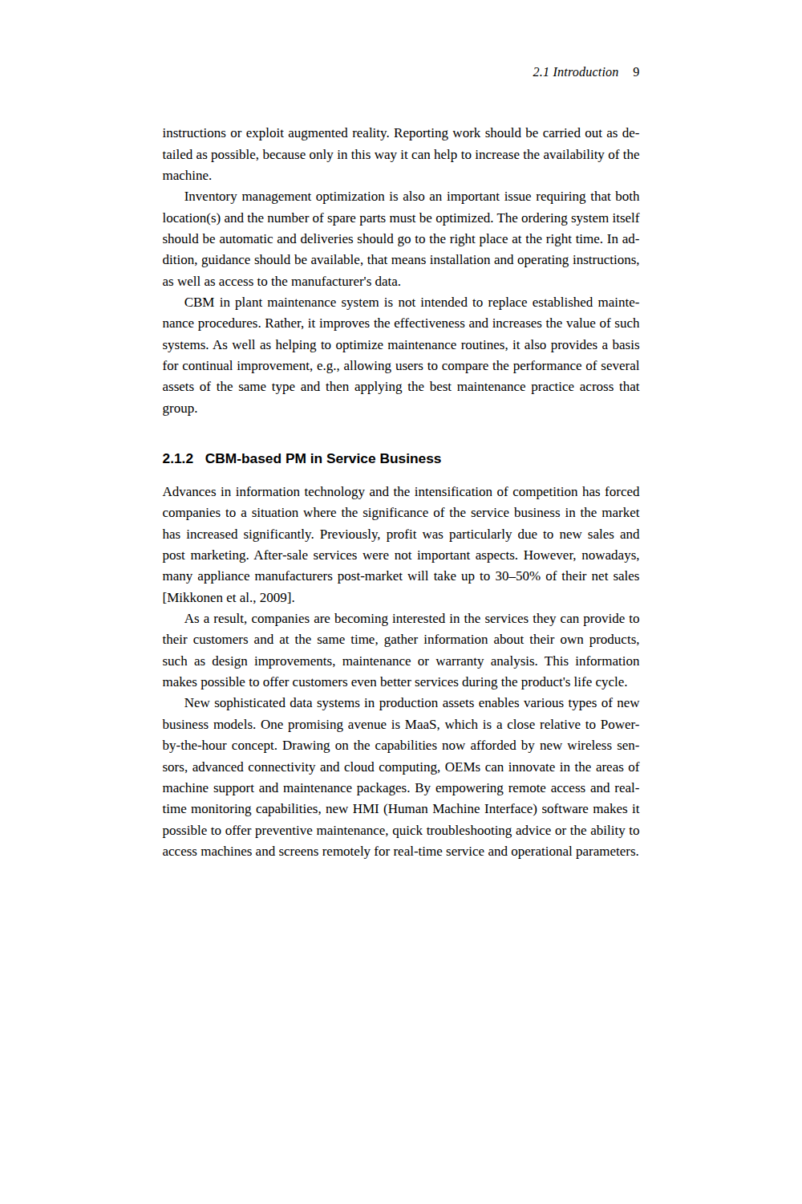2.1 Introduction 9
instructions or exploit augmented reality. Reporting work should be carried out as detailed as possible, because only in this way it can help to increase the availability of the machine.
Inventory management optimization is also an important issue requiring that both location(s) and the number of spare parts must be optimized. The ordering system itself should be automatic and deliveries should go to the right place at the right time. In addition, guidance should be available, that means installation and operating instructions, as well as access to the manufacturer's data.
CBM in plant maintenance system is not intended to replace established maintenance procedures. Rather, it improves the effectiveness and increases the value of such systems. As well as helping to optimize maintenance routines, it also provides a basis for continual improvement, e.g., allowing users to compare the performance of several assets of the same type and then applying the best maintenance practice across that group.
2.1.2 CBM-based PM in Service Business
Advances in information technology and the intensification of competition has forced companies to a situation where the significance of the service business in the market has increased significantly. Previously, profit was particularly due to new sales and post marketing. After-sale services were not important aspects. However, nowadays, many appliance manufacturers post-market will take up to 30–50% of their net sales [Mikkonen et al., 2009].
As a result, companies are becoming interested in the services they can provide to their customers and at the same time, gather information about their own products, such as design improvements, maintenance or warranty analysis. This information makes possible to offer customers even better services during the product's life cycle.
New sophisticated data systems in production assets enables various types of new business models. One promising avenue is MaaS, which is a close relative to Power-by-the-hour concept. Drawing on the capabilities now afforded by new wireless sensors, advanced connectivity and cloud computing, OEMs can innovate in the areas of machine support and maintenance packages. By empowering remote access and real-time monitoring capabilities, new HMI (Human Machine Interface) software makes it possible to offer preventive maintenance, quick troubleshooting advice or the ability to access machines and screens remotely for real-time service and operational parameters.